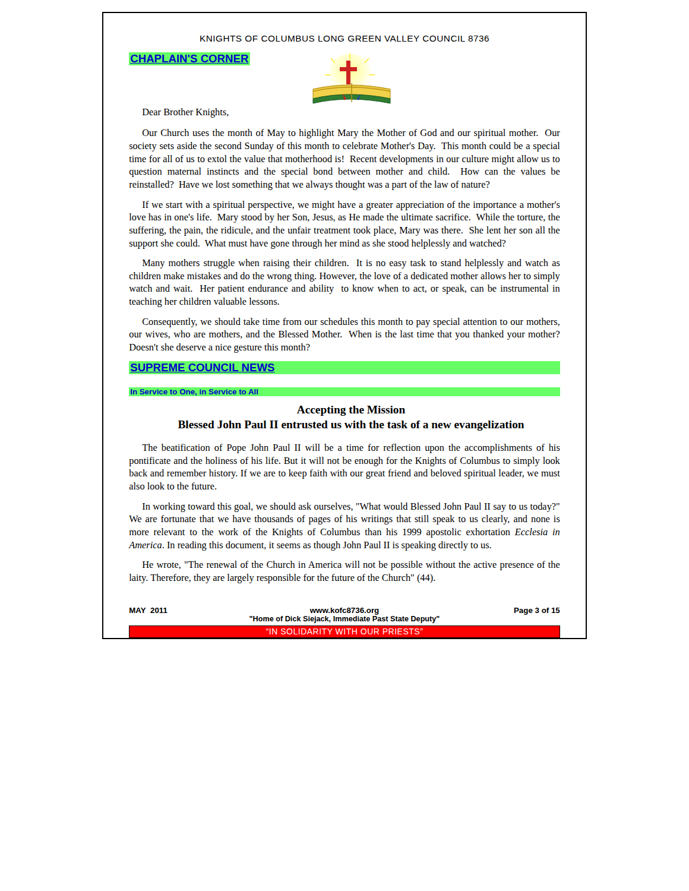KNIGHTS OF COLUMBUS LONG GREEN VALLEY COUNCIL 8736
CHAPLAIN'S CORNER
Dear Brother Knights,
Our Church uses the month of May to highlight Mary the Mother of God and our spiritual mother. Our society sets aside the second Sunday of this month to celebrate Mother's Day. This month could be a special time for all of us to extol the value that motherhood is! Recent developments in our culture might allow us to question maternal instincts and the special bond between mother and child. How can the values be reinstalled? Have we lost something that we always thought was a part of the law of nature?
If we start with a spiritual perspective, we might have a greater appreciation of the importance a mother's love has in one's life. Mary stood by her Son, Jesus, as He made the ultimate sacrifice. While the torture, the suffering, the pain, the ridicule, and the unfair treatment took place, Mary was there. She lent her son all the support she could. What must have gone through her mind as she stood helplessly and watched?
Many mothers struggle when raising their children. It is no easy task to stand helplessly and watch as children make mistakes and do the wrong thing. However, the love of a dedicated mother allows her to simply watch and wait. Her patient endurance and ability to know when to act, or speak, can be instrumental in teaching her children valuable lessons.
Consequently, we should take time from our schedules this month to pay special attention to our mothers, our wives, who are mothers, and the Blessed Mother. When is the last time that you thanked your mother? Doesn't she deserve a nice gesture this month?
SUPREME COUNCIL NEWS
In Service to One, in Service to All
Accepting the Mission
Blessed John Paul II entrusted us with the task of a new evangelization
The beatification of Pope John Paul II will be a time for reflection upon the accomplishments of his pontificate and the holiness of his life. But it will not be enough for the Knights of Columbus to simply look back and remember history. If we are to keep faith with our great friend and beloved spiritual leader, we must also look to the future.
In working toward this goal, we should ask ourselves, "What would Blessed John Paul II say to us today?" We are fortunate that we have thousands of pages of his writings that still speak to us clearly, and none is more relevant to the work of the Knights of Columbus than his 1999 apostolic exhortation Ecclesia in America. In reading this document, it seems as though John Paul II is speaking directly to us.
He wrote, "The renewal of the Church in America will not be possible without the active presence of the laity. Therefore, they are largely responsible for the future of the Church" (44).
MAY 2011
www.kofc8736.org
"Home of Dick Siejack, Immediate Past State Deputy"
Page 3 of 15
“IN SOLIDARITY WITH OUR PRIESTS”